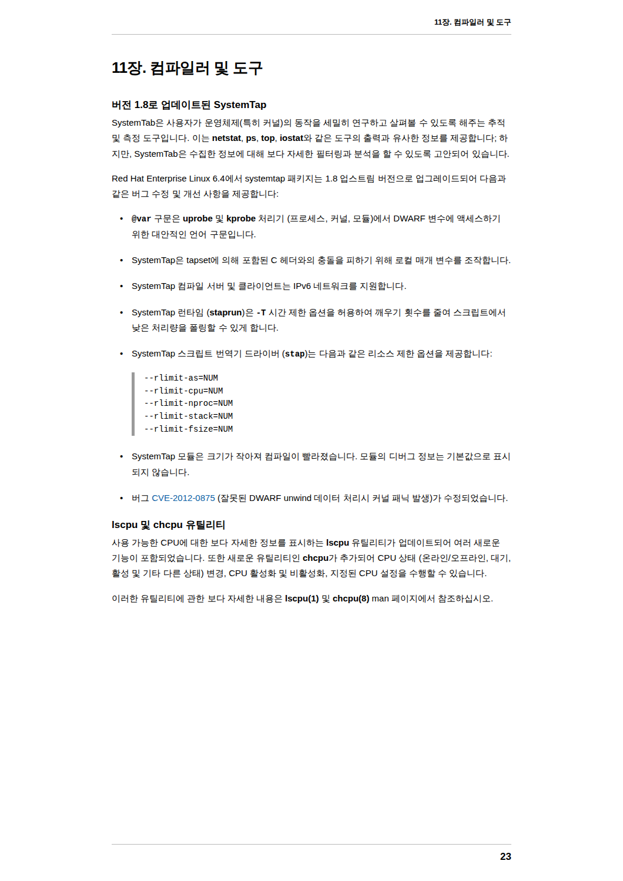11장. 컴파일러 및 도구
11장. 컴파일러 및 도구
버전 1.8로 업데이트된 SystemTap
SystemTab은 사용자가 운영체제(특히 커널)의 동작을 세밀히 연구하고 살펴볼 수 있도록 해주는 추적 및 측정 도구입니다. 이는 netstat, ps, top, iostat와 같은 도구의 출력과 유사한 정보를 제공합니다; 하지만, SystemTab은 수집한 정보에 대해 보다 자세한 필터링과 분석을 할 수 있도록 고안되어 있습니다.
Red Hat Enterprise Linux 6.4에서 systemtap 패키지는 1.8 업스트림 버전으로 업그레이드되어 다음과 같은 버그 수정 및 개선 사항을 제공합니다:
@var 구문은 uprobe 및 kprobe 처리기 (프로세스, 커널, 모듈)에서 DWARF 변수에 액세스하기 위한 대안적인 언어 구문입니다.
SystemTap은 tapset에 의해 포함된 C 헤더와의 충돌을 피하기 위해 로컬 매개 변수를 조작합니다.
SystemTap 컴파일 서버 및 클라이언트는 IPv6 네트워크를 지원합니다.
SystemTap 런타임 (staprun)은 -T 시간 제한 옵션을 허용하여 깨우기 횟수를 줄여 스크립트에서 낮은 처리량을 폴링할 수 있게 합니다.
SystemTap 스크립트 번역기 드라이버 (stap)는 다음과 같은 리소스 제한 옵션을 제공합니다:
--rlimit-as=NUM --rlimit-cpu=NUM --rlimit-nproc=NUM --rlimit-stack=NUM --rlimit-fsize=NUM
SystemTap 모듈은 크기가 작아져 컴파일이 빨라졌습니다. 모듈의 디버그 정보는 기본값으로 표시되지 않습니다.
버그 CVE-2012-0875 (잘못된 DWARF unwind 데이터 처리시 커널 패닉 발생)가 수정되었습니다.
lscpu 및 chcpu 유틸리티
사용 가능한 CPU에 대한 보다 자세한 정보를 표시하는 lscpu 유틸리티가 업데이트되어 여러 새로운 기능이 포함되었습니다. 또한 새로운 유틸리티인 chcpu가 추가되어 CPU 상태 (온라인/오프라인, 대기,활성 및 기타 다른 상태) 변경, CPU 활성화 및 비활성화, 지정된 CPU 설정을 수행할 수 있습니다.
이러한 유틸리티에 관한 보다 자세한 내용은 lscpu(1) 및 chcpu(8) man 페이지에서 참조하십시오.
23